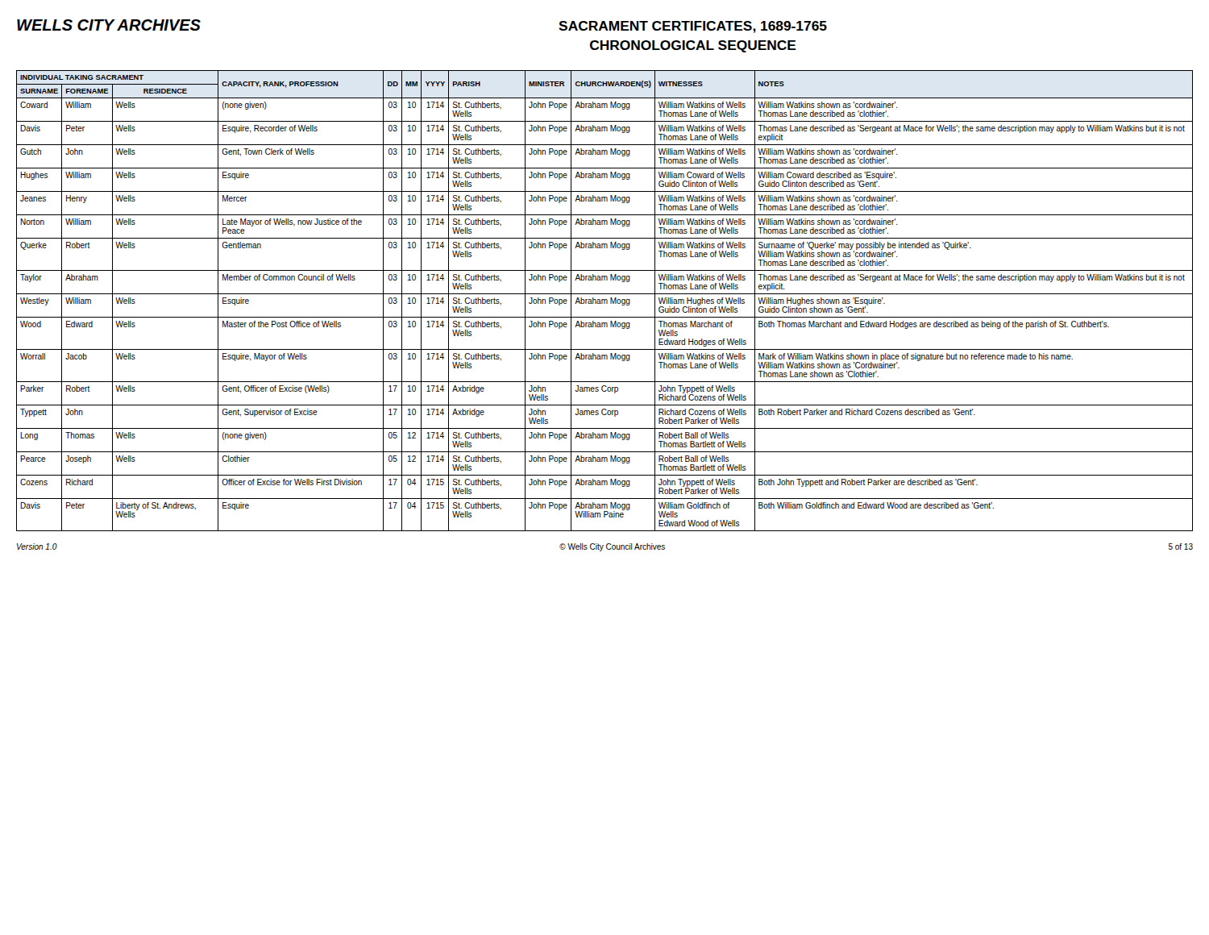WELLS CITY ARCHIVES
SACRAMENT CERTIFICATES, 1689-1765
CHRONOLOGICAL SEQUENCE
| INDIVIDUAL TAKING SACRAMENT | CAPACITY, RANK, PROFESSION | DD | MM | YYYY | PARISH | MINISTER | CHURCHWARDEN(S) | WITNESSES | NOTES |
| --- | --- | --- | --- | --- | --- | --- | --- | --- | --- |
| SURNAME | FORENAME | RESIDENCE |
| Coward | William | Wells | (none given) | 03 | 10 | 1714 | St. Cuthberts, Wells | John Pope | Abraham Mogg | William Watkins of Wells Thomas Lane of Wells | William Watkins shown as 'cordwainer'. Thomas Lane described as 'clothier'. |
| Davis | Peter | Wells | Esquire, Recorder of Wells | 03 | 10 | 1714 | St. Cuthberts, Wells | John Pope | Abraham Mogg | William Watkins of Wells Thomas Lane of Wells | Thomas Lane described as 'Sergeant at Mace for Wells'; the same description may apply to William Watkins but it is not explicit |
| Gutch | John | Wells | Gent, Town Clerk of Wells | 03 | 10 | 1714 | St. Cuthberts, Wells | John Pope | Abraham Mogg | William Watkins of Wells Thomas Lane of Wells | William Watkins shown as 'cordwainer'. Thomas Lane described as 'clothier'. |
| Hughes | William | Wells | Esquire | 03 | 10 | 1714 | St. Cuthberts, Wells | John Pope | Abraham Mogg | William Coward of Wells Guido Clinton of Wells | William Coward described as 'Esquire'. Guido Clinton described as 'Gent'. |
| Jeanes | Henry | Wells | Mercer | 03 | 10 | 1714 | St. Cuthberts, Wells | John Pope | Abraham Mogg | William Watkins of Wells Thomas Lane of Wells | William Watkins shown as 'cordwainer'. Thomas Lane described as 'clothier'. |
| Norton | William | Wells | Late Mayor of Wells, now Justice of the Peace | 03 | 10 | 1714 | St. Cuthberts, Wells | John Pope | Abraham Mogg | William Watkins of Wells Thomas Lane of Wells | William Watkins shown as 'cordwainer'. Thomas Lane described as 'clothier'. |
| Querke | Robert | Wells | Gentleman | 03 | 10 | 1714 | St. Cuthberts, Wells | John Pope | Abraham Mogg | William Watkins of Wells Thomas Lane of Wells | Surnaame of 'Querke' may possibly be intended as 'Quirke'. William Watkins shown as 'cordwainer'. Thomas Lane described as 'clothier'. |
| Taylor | Abraham | | Member of Common Council of Wells | 03 | 10 | 1714 | St. Cuthberts, Wells | John Pope | Abraham Mogg | William Watkins of Wells Thomas Lane of Wells | Thomas Lane described as 'Sergeant at Mace for Wells'; the same description may apply to William Watkins but it is not explicit. |
| Westley | William | Wells | Esquire | 03 | 10 | 1714 | St. Cuthberts, Wells | John Pope | Abraham Mogg | William Hughes of Wells Guido Clinton of Wells | William Hughes shown as 'Esquire'. Guido Clinton shown as 'Gent'. |
| Wood | Edward | Wells | Master of the Post Office of Wells | 03 | 10 | 1714 | St. Cuthberts, Wells | John Pope | Abraham Mogg | Thomas Marchant of Wells Edward Hodges of Wells | Both Thomas Marchant and Edward Hodges are described as being of the parish of St. Cuthbert's. |
| Worrall | Jacob | Wells | Esquire, Mayor of Wells | 03 | 10 | 1714 | St. Cuthberts, Wells | John Pope | Abraham Mogg | William Watkins of Wells Thomas Lane of Wells | Mark of William Watkins shown in place of signature but no reference made to his name. William Watkins shown as 'Cordwainer'. Thomas Lane shown as 'Clothier'. |
| Parker | Robert | Wells | Gent, Officer of Excise (Wells) | 17 | 10 | 1714 | Axbridge | John Wells | James Corp | John Typpett of Wells Richard Cozens of Wells | |
| Typpett | John | | Gent, Supervisor of Excise | 17 | 10 | 1714 | Axbridge | John Wells | James Corp | Richard Cozens of Wells Robert Parker of Wells | Both Robert Parker and Richard Cozens described as 'Gent'. |
| Long | Thomas | Wells | (none given) | 05 | 12 | 1714 | St. Cuthberts, Wells | John Pope | Abraham Mogg | Robert Ball of Wells Thomas Bartlett of Wells | |
| Pearce | Joseph | Wells | Clothier | 05 | 12 | 1714 | St. Cuthberts, Wells | John Pope | Abraham Mogg | Robert Ball of Wells Thomas Bartlett of Wells | |
| Cozens | Richard | | Officer of Excise for Wells First Division | 17 | 04 | 1715 | St. Cuthberts, Wells | John Pope | Abraham Mogg | John Typpett of Wells Robert Parker of Wells | Both John Typpett and Robert Parker are described as 'Gent'. |
| Davis | Peter | Liberty of St. Andrews, Wells | Esquire | 17 | 04 | 1715 | St. Cuthberts, Wells | John Pope | Abraham Mogg William Paine | William Goldfinch of Wells Edward Wood of Wells | Both William Goldfinch and Edward Wood are described as 'Gent'. |
Version 1.0
© Wells City Council Archives
5 of 13